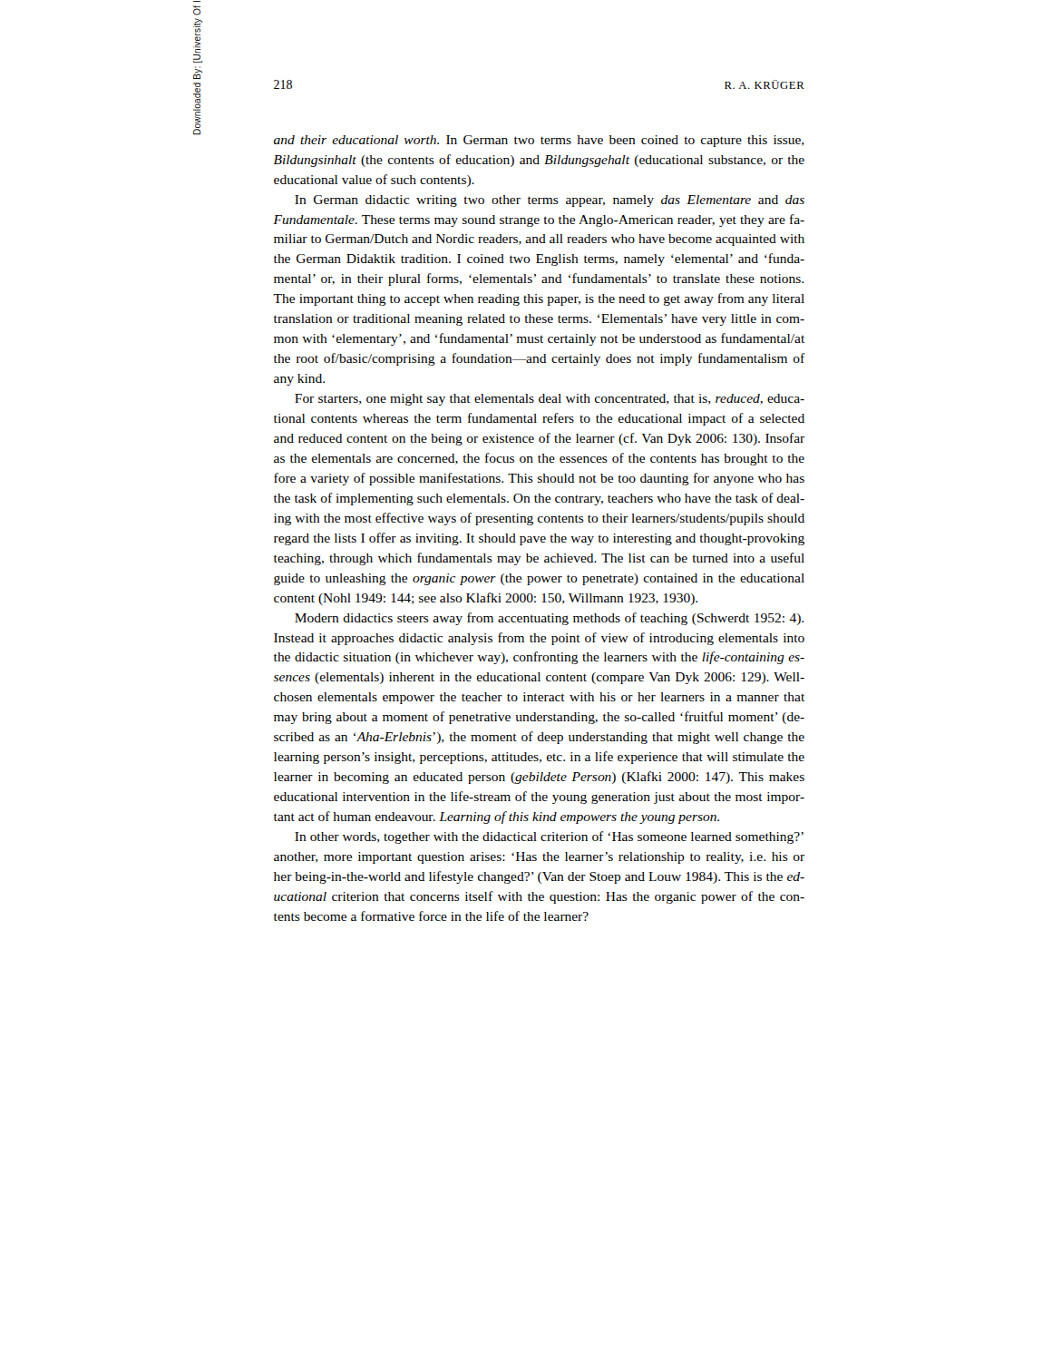Downloaded By: [University Of Illinois] At: 02:12 7 March 2008
218 R. A. KRÜGER
and their educational worth. In German two terms have been coined to capture this issue, Bildungsinhalt (the contents of education) and Bildungsgehalt (educational substance, or the educational value of such contents).
In German didactic writing two other terms appear, namely das Elementare and das Fundamentale. These terms may sound strange to the Anglo-American reader, yet they are familiar to German/Dutch and Nordic readers, and all readers who have become acquainted with the German Didaktik tradition. I coined two English terms, namely ‘elemental’ and ‘fundamental’ or, in their plural forms, ‘elementals’ and ‘fundamentals’ to translate these notions. The important thing to accept when reading this paper, is the need to get away from any literal translation or traditional meaning related to these terms. ‘Elementals’ have very little in common with ‘elementary’, and ‘fundamental’ must certainly not be understood as fundamental/at the root of/basic/comprising a foundation—and certainly does not imply fundamentalism of any kind.
For starters, one might say that elementals deal with concentrated, that is, reduced, educational contents whereas the term fundamental refers to the educational impact of a selected and reduced content on the being or existence of the learner (cf. Van Dyk 2006: 130). Insofar as the elementals are concerned, the focus on the essences of the contents has brought to the fore a variety of possible manifestations. This should not be too daunting for anyone who has the task of implementing such elementals. On the contrary, teachers who have the task of dealing with the most effective ways of presenting contents to their learners/students/pupils should regard the lists I offer as inviting. It should pave the way to interesting and thought-provoking teaching, through which fundamentals may be achieved. The list can be turned into a useful guide to unleashing the organic power (the power to penetrate) contained in the educational content (Nohl 1949: 144; see also Klafki 2000: 150, Willmann 1923, 1930).
Modern didactics steers away from accentuating methods of teaching (Schwerdt 1952: 4). Instead it approaches didactic analysis from the point of view of introducing elementals into the didactic situation (in whichever way), confronting the learners with the life-containing essences (elementals) inherent in the educational content (compare Van Dyk 2006: 129). Well-chosen elementals empower the teacher to interact with his or her learners in a manner that may bring about a moment of penetrative understanding, the so-called ‘fruitful moment’ (described as an ‘Aha-Erlebnis’), the moment of deep understanding that might well change the learning person’s insight, perceptions, attitudes, etc. in a life experience that will stimulate the learner in becoming an educated person (gebildete Person) (Klafki 2000: 147). This makes educational intervention in the life-stream of the young generation just about the most important act of human endeavour. Learning of this kind empowers the young person.
In other words, together with the didactical criterion of ‘Has someone learned something?’ another, more important question arises: ‘Has the learner’s relationship to reality, i.e. his or her being-in-the-world and lifestyle changed?’ (Van der Stoep and Louw 1984). This is the educational criterion that concerns itself with the question: Has the organic power of the contents become a formative force in the life of the learner?